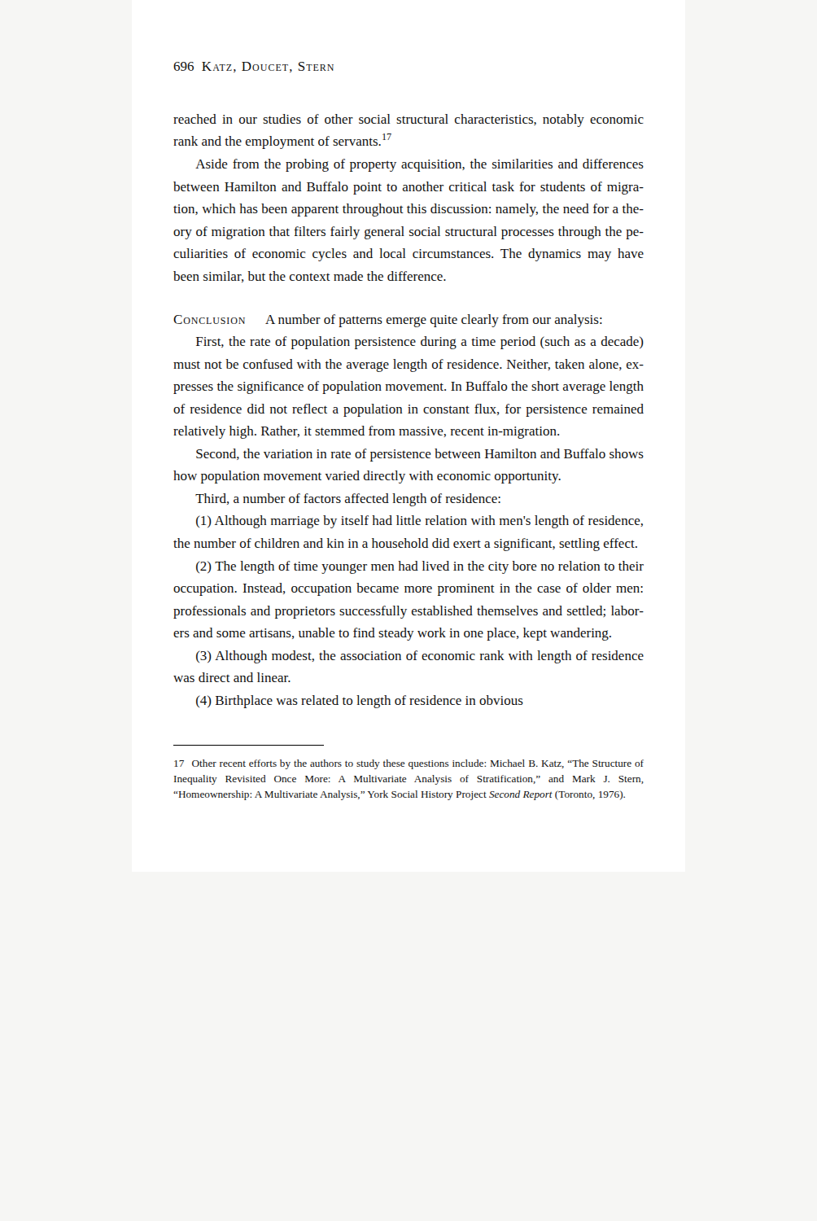696 Katz, Doucet, Stern
reached in our studies of other social structural characteristics, notably economic rank and the employment of servants.17
Aside from the probing of property acquisition, the similarities and differences between Hamilton and Buffalo point to another critical task for students of migration, which has been apparent throughout this discussion: namely, the need for a theory of migration that filters fairly general social structural processes through the peculiarities of economic cycles and local circumstances. The dynamics may have been similar, but the context made the difference.
Conclusion A number of patterns emerge quite clearly from our analysis:
First, the rate of population persistence during a time period (such as a decade) must not be confused with the average length of residence. Neither, taken alone, expresses the significance of population movement. In Buffalo the short average length of residence did not reflect a population in constant flux, for persistence remained relatively high. Rather, it stemmed from massive, recent in-migration.
Second, the variation in rate of persistence between Hamilton and Buffalo shows how population movement varied directly with economic opportunity.
Third, a number of factors affected length of residence:
(1) Although marriage by itself had little relation with men's length of residence, the number of children and kin in a household did exert a significant, settling effect.
(2) The length of time younger men had lived in the city bore no relation to their occupation. Instead, occupation became more prominent in the case of older men: professionals and proprietors successfully established themselves and settled; laborers and some artisans, unable to find steady work in one place, kept wandering.
(3) Although modest, the association of economic rank with length of residence was direct and linear.
(4) Birthplace was related to length of residence in obvious
17 Other recent efforts by the authors to study these questions include: Michael B. Katz, “The Structure of Inequality Revisited Once More: A Multivariate Analysis of Stratification,” and Mark J. Stern, “Homeownership: A Multivariate Analysis,” York Social History Project Second Report (Toronto, 1976).